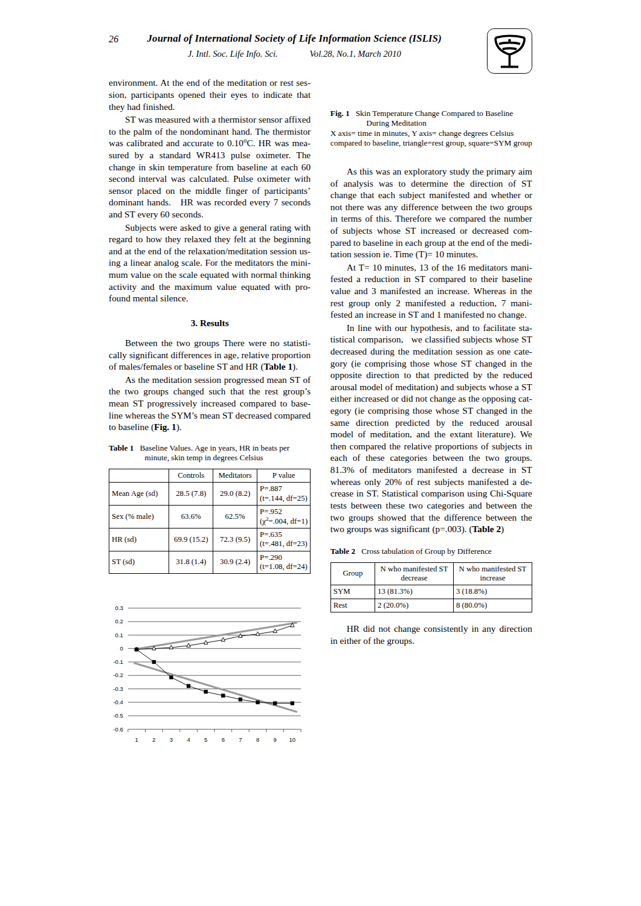26
Journal of International Society of Life Information Science (ISLIS)
J. Intl. Soc. Life Info. Sci. Vol.28, No.1, March 2010
environment. At the end of the meditation or rest session, participants opened their eyes to indicate that they had finished.
ST was measured with a thermistor sensor affixed to the palm of the nondominant hand. The thermistor was calibrated and accurate to 0.10oC. HR was measured by a standard WR413 pulse oximeter. The change in skin temperature from baseline at each 60 second interval was calculated. Pulse oximeter with sensor placed on the middle finger of participants’ dominant hands. HR was recorded every 7 seconds and ST every 60 seconds.
Subjects were asked to give a general rating with regard to how they relaxed they felt at the beginning and at the end of the relaxation/meditation session using a linear analog scale. For the meditators the minimum value on the scale equated with normal thinking activity and the maximum value equated with profound mental silence.
3. Results
Between the two groups There were no statistically significant differences in age, relative proportion of males/females or baseline ST and HR (Table 1).
As the meditation session progressed mean ST of the two groups changed such that the rest group’s mean ST progressively increased compared to baseline whereas the SYM’s mean ST decreased compared to baseline (Fig. 1).
Table 1 Baseline Values. Age in years, HR in beats per minute, skin temp in degrees Celsius
| | Controls | Meditators | P value |
| --- | --- | --- | --- |
| Mean Age (sd) | 28.5 (7.8) | 29.0 (8.2) | P=.887 (t=.144, df=25) |
| Sex (% male) | 63.6% | 62.5% | P=.952 (χ 2 =.004, df=1) |
| HR (sd) | 69.9 (15.2) | 72.3 (9.5) | P=.635 (t=.481, df=23) |
| ST (sd) | 31.8 (1.4) | 30.9 (2.4) | P=.290 (t=1.08, df=24) |
0.3 0.2 0.1 0 -0.1 -0.2 -0.3 -0.4 -0.5 -0.6 1 2 3 4 5 6 7 8 9 10
Fig. 1 Skin Temperature Change Compared to Baseline During Meditation X axis= time in minutes, Y axis= change degrees Celsius compared to baseline, triangle=rest group, square=SYM group
As this was an exploratory study the primary aim of analysis was to determine the direction of ST change that each subject manifested and whether or not there was any difference between the two groups in terms of this. Therefore we compared the number of subjects whose ST increased or decreased compared to baseline in each group at the end of the meditation session ie. Time (T)= 10 minutes.
At T= 10 minutes, 13 of the 16 meditators manifested a reduction in ST compared to their baseline value and 3 manifested an increase. Whereas in the rest group only 2 manifested a reduction, 7 manifested an increase in ST and 1 manifested no change.
In line with our hypothesis, and to facilitate statistical comparison, we classified subjects whose ST decreased during the meditation session as one category (ie comprising those whose ST changed in the opposite direction to that predicted by the reduced arousal model of meditation) and subjects whose a ST either increased or did not change as the opposing category (ie comprising those whose ST changed in the same direction predicted by the reduced arousal model of meditation, and the extant literature). We then compared the relative proportions of subjects in each of these categories between the two groups. 81.3% of meditators manifested a decrease in ST whereas only 20% of rest subjects manifested a decrease in ST. Statistical comparison using Chi-Square tests between these two categories and between the two groups showed that the difference between the two groups was significant (p=.003). (Table 2)
Table 2 Cross tabulation of Group by Difference
| Group | N who manifested ST decrease | N who manifested ST increase |
| --- | --- | --- |
| SYM | 13 (81.3%) | 3 (18.8%) |
| Rest | 2 (20.0%) | 8 (80.0%) |
HR did not change consistently in any direction in either of the groups.